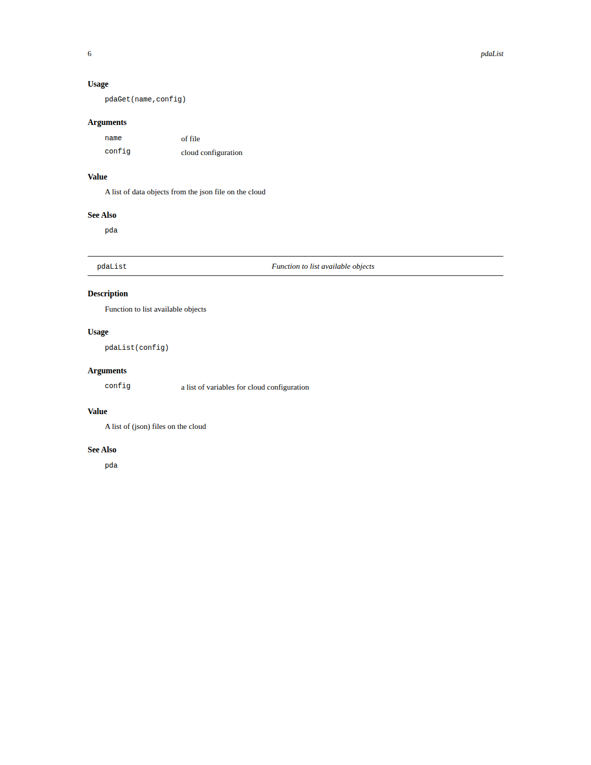6 pdaList
Usage
pdaGet(name,config)
Arguments
| name | of file |
| config | cloud configuration |
Value
A list of data objects from the json file on the cloud
See Also
pda
pdaList Function to list available objects
Description
Function to list available objects
Usage
pdaList(config)
Arguments
| config | a list of variables for cloud configuration |
Value
A list of (json) files on the cloud
See Also
pda